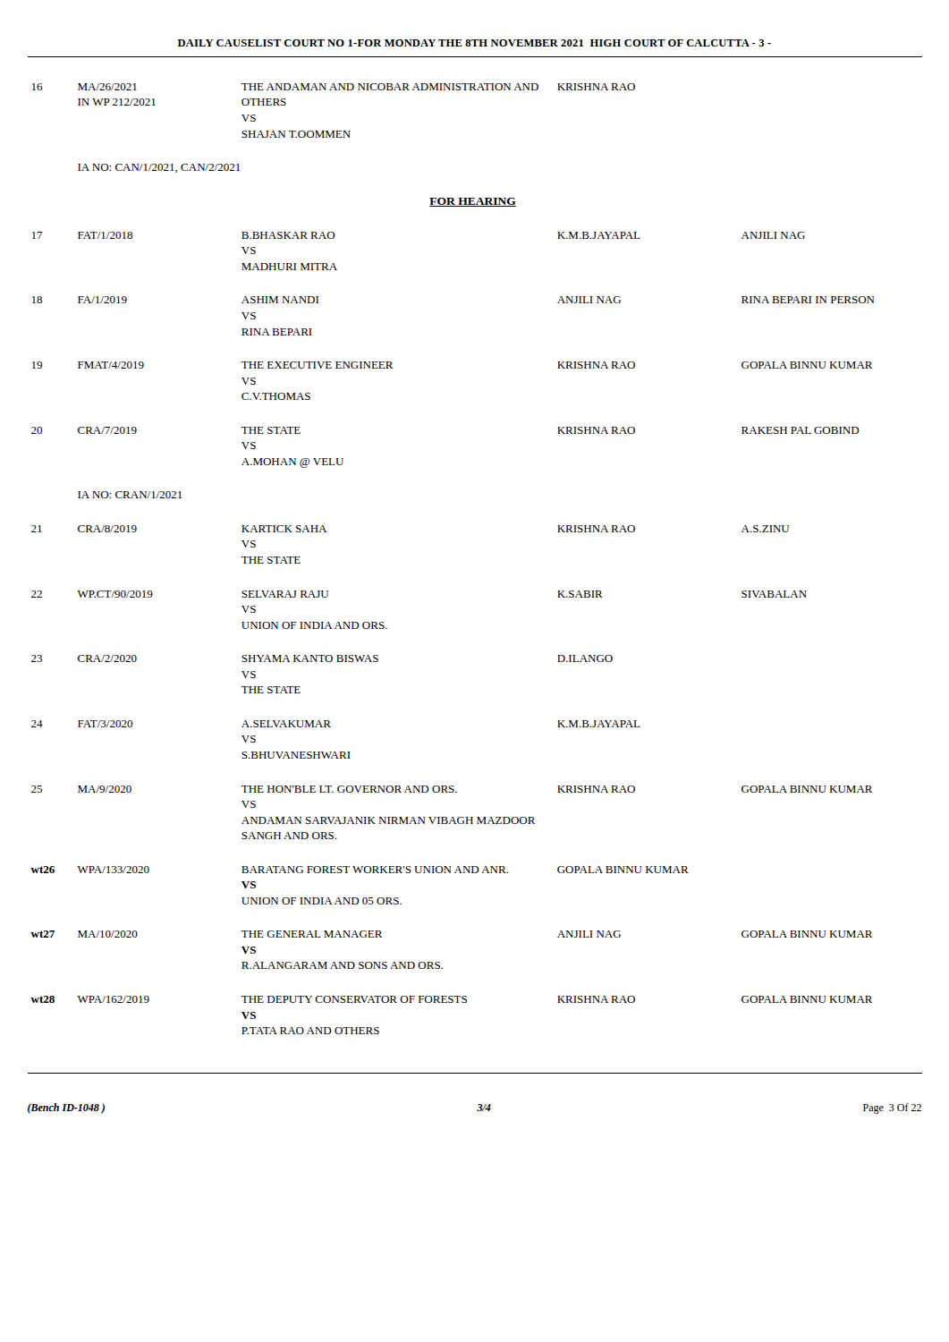Daily Causelist Court No 1-For Monday the 8th November 2021 High Court of Calcutta - 3 -
| 16 | MA/26/2021 IN WP 212/2021 | THE ANDAMAN AND NICOBAR ADMINISTRATION AND OTHERS VS SHAJAN T.OOMMEN | KRISHNA RAO | |
| | IA NO: CAN/1/2021, CAN/2/2021 |
| FOR HEARING |
| 17 | FAT/1/2018 | B.BHASKAR RAO VS MADHURI MITRA | K.M.B.JAYAPAL | ANJILI NAG |
| 18 | FA/1/2019 | ASHIM NANDI VS RINA BEPARI | ANJILI NAG | RINA BEPARI IN PERSON |
| 19 | FMAT/4/2019 | THE EXECUTIVE ENGINEER VS C.V.THOMAS | KRISHNA RAO | GOPALA BINNU KUMAR |
| 20 | CRA/7/2019 | THE STATE VS A.MOHAN @ VELU | KRISHNA RAO | RAKESH PAL GOBIND |
| | IA NO: CRAN/1/2021 |
| 21 | CRA/8/2019 | KARTICK SAHA VS THE STATE | KRISHNA RAO | A.S.ZINU |
| 22 | WP.CT/90/2019 | SELVARAJ RAJU VS UNION OF INDIA AND ORS. | K.SABIR | SIVABALAN |
| 23 | CRA/2/2020 | SHYAMA KANTO BISWAS VS THE STATE | D.ILANGO | |
| 24 | FAT/3/2020 | A.SELVAKUMAR VS S.BHUVANESHWARI | K.M.B.JAYAPAL | |
| 25 | MA/9/2020 | THE HON'BLE LT. GOVERNOR AND ORS. VS ANDAMAN SARVAJANIK NIRMAN VIBAGH MAZDOOR SANGH AND ORS. | KRISHNA RAO | GOPALA BINNU KUMAR |
| wt26 | WPA/133/2020 | BARATANG FOREST WORKER'S UNION AND ANR. VS UNION OF INDIA AND 05 ORS. | GOPALA BINNU KUMAR | |
| wt27 | MA/10/2020 | THE GENERAL MANAGER VS R.ALANGARAM AND SONS AND ORS. | ANJILI NAG | GOPALA BINNU KUMAR |
| wt28 | WPA/162/2019 | THE DEPUTY CONSERVATOR OF FORESTS VS P.TATA RAO AND OTHERS | KRISHNA RAO | GOPALA BINNU KUMAR |
(Bench ID-1048 )
3/4
Page 3 Of 22